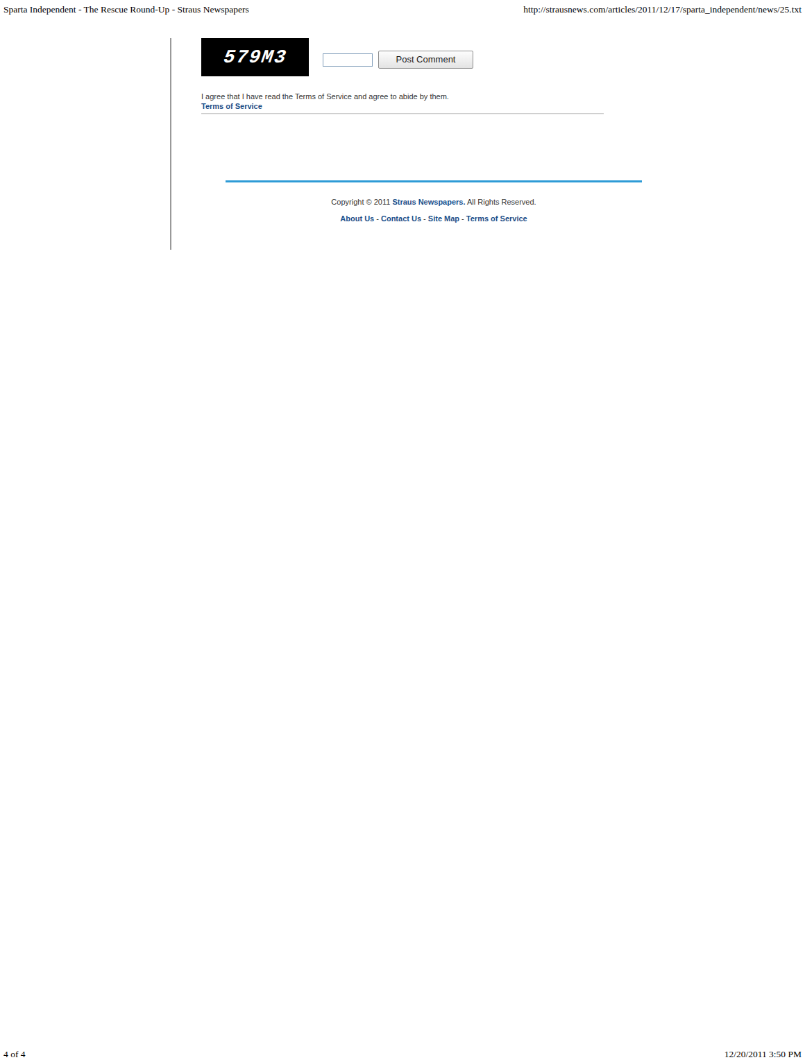Sparta Independent - The Rescue Round-Up - Straus Newspapers http://strausnews.com/articles/2011/12/17/sparta_independent/news/25.txt
– – – – – – – – – – – – – – – – – –
579M3
– – – – – – – – – – – – – – – – – –
Post Comment
I agree that I have read the Terms of Service and agree to abide by them.
Terms of Service
Copyright © 2011 Straus Newspapers. All Rights Reserved.
About Us - Contact Us - Site Map - Terms of Service
4 of 4 12/20/2011 3:50 PM